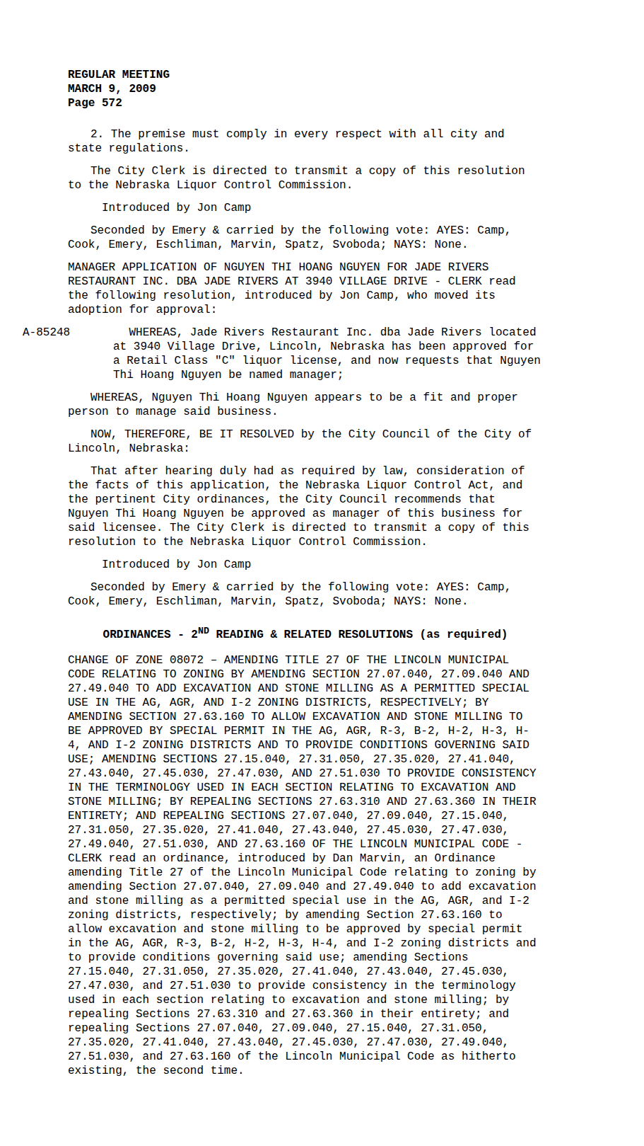REGULAR MEETING
MARCH 9, 2009
Page 572
2. The premise must comply in every respect with all city and state regulations.
The City Clerk is directed to transmit a copy of this resolution to the Nebraska Liquor Control Commission.
Introduced by Jon Camp
Seconded by Emery & carried by the following vote: AYES: Camp, Cook, Emery, Eschliman, Marvin, Spatz, Svoboda; NAYS: None.
MANAGER APPLICATION OF NGUYEN THI HOANG NGUYEN FOR JADE RIVERS RESTAURANT INC. DBA JADE RIVERS AT 3940 VILLAGE DRIVE - CLERK read the following resolution, introduced by Jon Camp, who moved its adoption for approval:
A-85248 WHEREAS, Jade Rivers Restaurant Inc. dba Jade Rivers located at 3940 Village Drive, Lincoln, Nebraska has been approved for a Retail Class "C" liquor license, and now requests that Nguyen Thi Hoang Nguyen be named manager;
WHEREAS, Nguyen Thi Hoang Nguyen appears to be a fit and proper person to manage said business.
NOW, THEREFORE, BE IT RESOLVED by the City Council of the City of Lincoln, Nebraska:
That after hearing duly had as required by law, consideration of the facts of this application, the Nebraska Liquor Control Act, and the pertinent City ordinances, the City Council recommends that Nguyen Thi Hoang Nguyen be approved as manager of this business for said licensee. The City Clerk is directed to transmit a copy of this resolution to the Nebraska Liquor Control Commission.
Introduced by Jon Camp
Seconded by Emery & carried by the following vote: AYES: Camp, Cook, Emery, Eschliman, Marvin, Spatz, Svoboda; NAYS: None.
ORDINANCES - 2ND READING & RELATED RESOLUTIONS (as required)
CHANGE OF ZONE 08072 – AMENDING TITLE 27 OF THE LINCOLN MUNICIPAL CODE RELATING TO ZONING BY AMENDING SECTION 27.07.040, 27.09.040 AND 27.49.040 TO ADD EXCAVATION AND STONE MILLING AS A PERMITTED SPECIAL USE IN THE AG, AGR, AND I-2 ZONING DISTRICTS, RESPECTIVELY; BY AMENDING SECTION 27.63.160 TO ALLOW EXCAVATION AND STONE MILLING TO BE APPROVED BY SPECIAL PERMIT IN THE AG, AGR, R-3, B-2, H-2, H-3, H-4, AND I-2 ZONING DISTRICTS AND TO PROVIDE CONDITIONS GOVERNING SAID USE; AMENDING SECTIONS 27.15.040, 27.31.050, 27.35.020, 27.41.040, 27.43.040, 27.45.030, 27.47.030, AND 27.51.030 TO PROVIDE CONSISTENCY IN THE TERMINOLOGY USED IN EACH SECTION RELATING TO EXCAVATION AND STONE MILLING; BY REPEALING SECTIONS 27.63.310 AND 27.63.360 IN THEIR ENTIRETY; AND REPEALING SECTIONS 27.07.040, 27.09.040, 27.15.040, 27.31.050, 27.35.020, 27.41.040, 27.43.040, 27.45.030, 27.47.030, 27.49.040, 27.51.030, AND 27.63.160 OF THE LINCOLN MUNICIPAL CODE - CLERK read an ordinance, introduced by Dan Marvin, an Ordinance amending Title 27 of the Lincoln Municipal Code relating to zoning by amending Section 27.07.040, 27.09.040 and 27.49.040 to add excavation and stone milling as a permitted special use in the AG, AGR, and I-2 zoning districts, respectively; by amending Section 27.63.160 to allow excavation and stone milling to be approved by special permit in the AG, AGR, R-3, B-2, H-2, H-3, H-4, and I-2 zoning districts and to provide conditions governing said use; amending Sections 27.15.040, 27.31.050, 27.35.020, 27.41.040, 27.43.040, 27.45.030, 27.47.030, and 27.51.030 to provide consistency in the terminology used in each section relating to excavation and stone milling; by repealing Sections 27.63.310 and 27.63.360 in their entirety; and repealing Sections 27.07.040, 27.09.040, 27.15.040, 27.31.050, 27.35.020, 27.41.040, 27.43.040, 27.45.030, 27.47.030, 27.49.040, 27.51.030, and 27.63.160 of the Lincoln Municipal Code as hitherto existing, the second time.